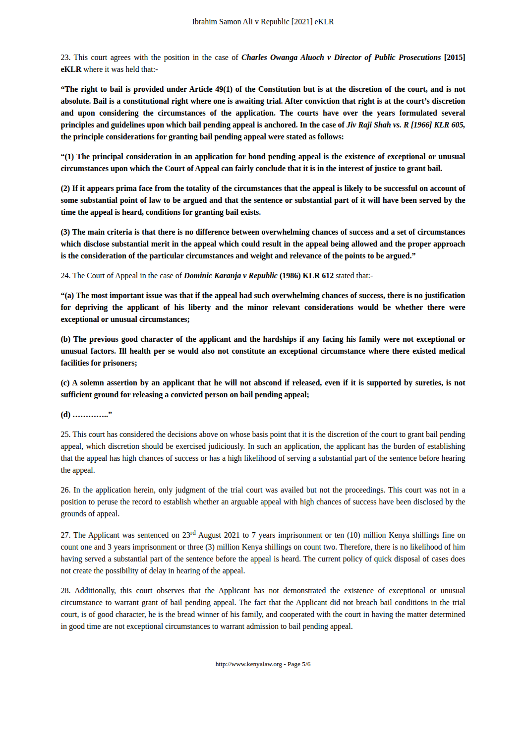Ibrahim Samon Ali v Republic [2021] eKLR
23. This court agrees with the position in the case of Charles Owanga Aluoch v Director of Public Prosecutions [2015] eKLR where it was held that:-
“The right to bail is provided under Article 49(1) of the Constitution but is at the discretion of the court, and is not absolute. Bail is a constitutional right where one is awaiting trial. After conviction that right is at the court’s discretion and upon considering the circumstances of the application. The courts have over the years formulated several principles and guidelines upon which bail pending appeal is anchored. In the case of Jiv Raji Shah vs. R [1966] KLR 605, the principle considerations for granting bail pending appeal were stated as follows:
“(1) The principal consideration in an application for bond pending appeal is the existence of exceptional or unusual circumstances upon which the Court of Appeal can fairly conclude that it is in the interest of justice to grant bail.
(2) If it appears prima face from the totality of the circumstances that the appeal is likely to be successful on account of some substantial point of law to be argued and that the sentence or substantial part of it will have been served by the time the appeal is heard, conditions for granting bail exists.
(3) The main criteria is that there is no difference between overwhelming chances of success and a set of circumstances which disclose substantial merit in the appeal which could result in the appeal being allowed and the proper approach is the consideration of the particular circumstances and weight and relevance of the points to be argued.”
24. The Court of Appeal in the case of Dominic Karanja v Republic (1986) KLR 612 stated that:-
“(a) The most important issue was that if the appeal had such overwhelming chances of success, there is no justification for depriving the applicant of his liberty and the minor relevant considerations would be whether there were exceptional or unusual circumstances;
(b) The previous good character of the applicant and the hardships if any facing his family were not exceptional or unusual factors. Ill health per se would also not constitute an exceptional circumstance where there existed medical facilities for prisoners;
(c) A solemn assertion by an applicant that he will not abscond if released, even if it is supported by sureties, is not sufficient ground for releasing a convicted person on bail pending appeal;
(d) …………..”
25. This court has considered the decisions above on whose basis point that it is the discretion of the court to grant bail pending appeal, which discretion should be exercised judiciously. In such an application, the applicant has the burden of establishing that the appeal has high chances of success or has a high likelihood of serving a substantial part of the sentence before hearing the appeal.
26. In the application herein, only judgment of the trial court was availed but not the proceedings. This court was not in a position to peruse the record to establish whether an arguable appeal with high chances of success have been disclosed by the grounds of appeal.
27. The Applicant was sentenced on 23rd August 2021 to 7 years imprisonment or ten (10) million Kenya shillings fine on count one and 3 years imprisonment or three (3) million Kenya shillings on count two. Therefore, there is no likelihood of him having served a substantial part of the sentence before the appeal is heard. The current policy of quick disposal of cases does not create the possibility of delay in hearing of the appeal.
28. Additionally, this court observes that the Applicant has not demonstrated the existence of exceptional or unusual circumstance to warrant grant of bail pending appeal. The fact that the Applicant did not breach bail conditions in the trial court, is of good character, he is the bread winner of his family, and cooperated with the court in having the matter determined in good time are not exceptional circumstances to warrant admission to bail pending appeal.
http://www.kenyalaw.org - Page 5/6